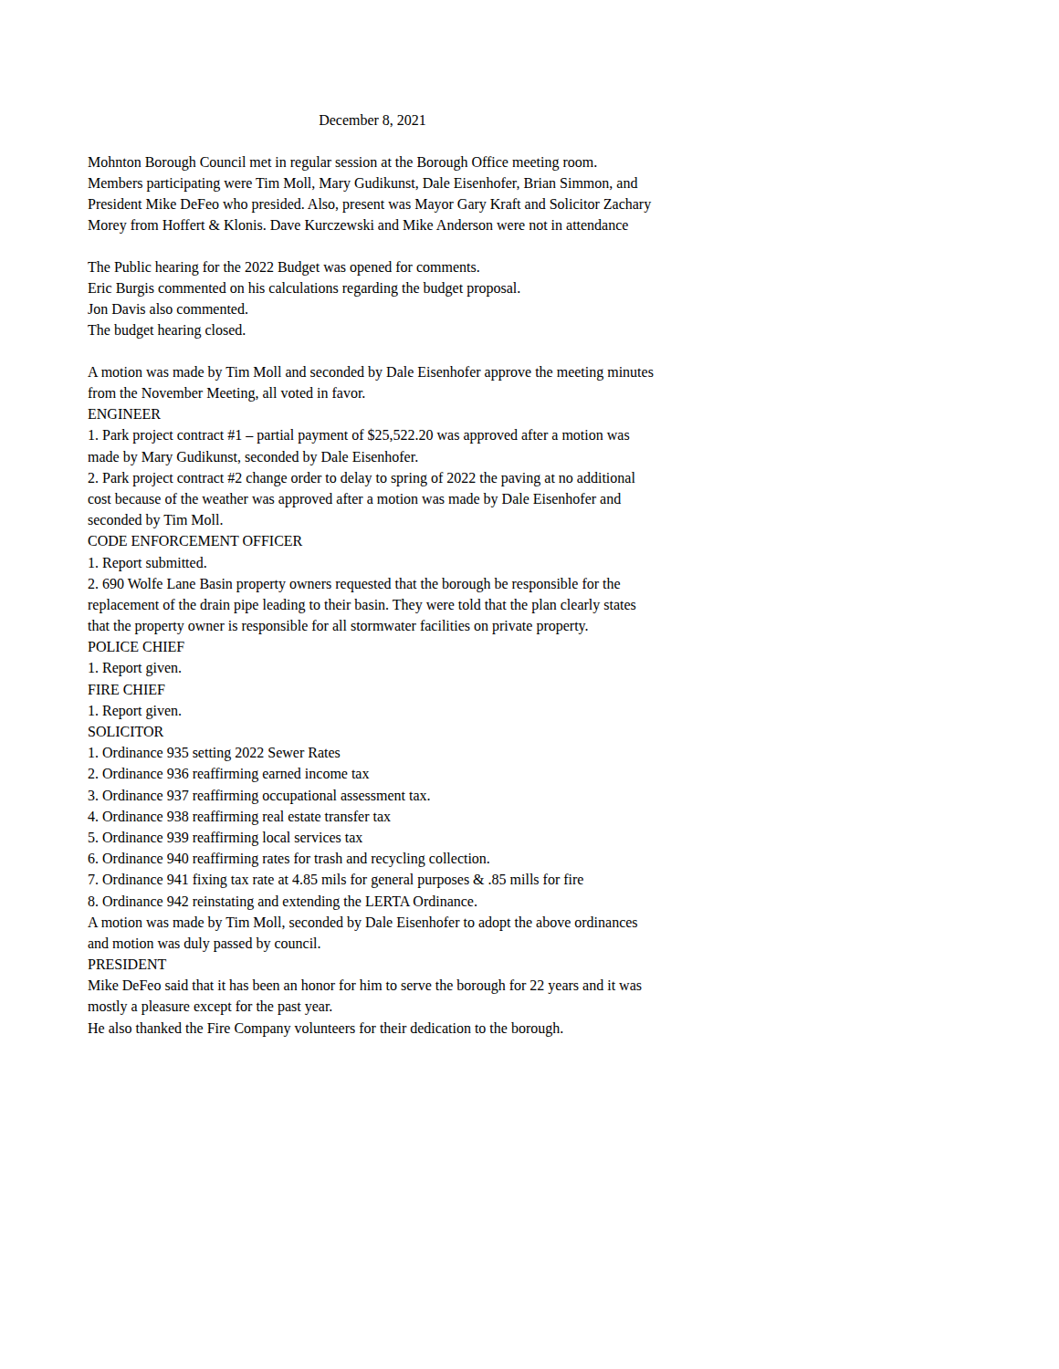December 8, 2021
Mohnton Borough Council met in regular session at the Borough Office meeting room.
Members participating were Tim Moll, Mary Gudikunst, Dale Eisenhofer, Brian Simmon, and President Mike DeFeo who presided. Also, present was Mayor Gary Kraft and Solicitor Zachary Morey from Hoffert & Klonis. Dave Kurczewski and Mike Anderson were not in attendance
The Public hearing for the 2022 Budget was opened for comments.
Eric Burgis commented on his calculations regarding the budget proposal.
Jon Davis also commented.
The budget hearing closed.
A motion was made by Tim Moll and seconded by Dale Eisenhofer approve the meeting minutes from the November Meeting, all voted in favor.
ENGINEER
1. Park project contract #1 – partial payment of $25,522.20 was approved after a motion was made by Mary Gudikunst, seconded by Dale Eisenhofer.
2. Park project contract #2 change order to delay to spring of 2022 the paving at no additional cost because of the weather was approved after a motion was made by Dale Eisenhofer and seconded by Tim Moll.
CODE ENFORCEMENT OFFICER
1. Report submitted.
2. 690 Wolfe Lane Basin property owners requested that the borough be responsible for the replacement of the drain pipe leading to their basin. They were told that the plan clearly states that the property owner is responsible for all stormwater facilities on private property.
POLICE CHIEF
1. Report given.
FIRE CHIEF
1. Report given.
SOLICITOR
1. Ordinance 935 setting 2022 Sewer Rates
2. Ordinance 936 reaffirming earned income tax
3. Ordinance 937 reaffirming occupational assessment tax.
4. Ordinance 938 reaffirming real estate transfer tax
5. Ordinance 939 reaffirming local services tax
6. Ordinance 940 reaffirming rates for trash and recycling collection.
7. Ordinance 941 fixing tax rate at 4.85 mils for general purposes & .85 mills for fire
8. Ordinance 942 reinstating and extending the LERTA Ordinance.
A motion was made by Tim Moll, seconded by Dale Eisenhofer to adopt the above ordinances and motion was duly passed by council.
PRESIDENT
Mike DeFeo said that it has been an honor for him to serve the borough for 22 years and it was mostly a pleasure except for the past year.
He also thanked the Fire Company volunteers for their dedication to the borough.